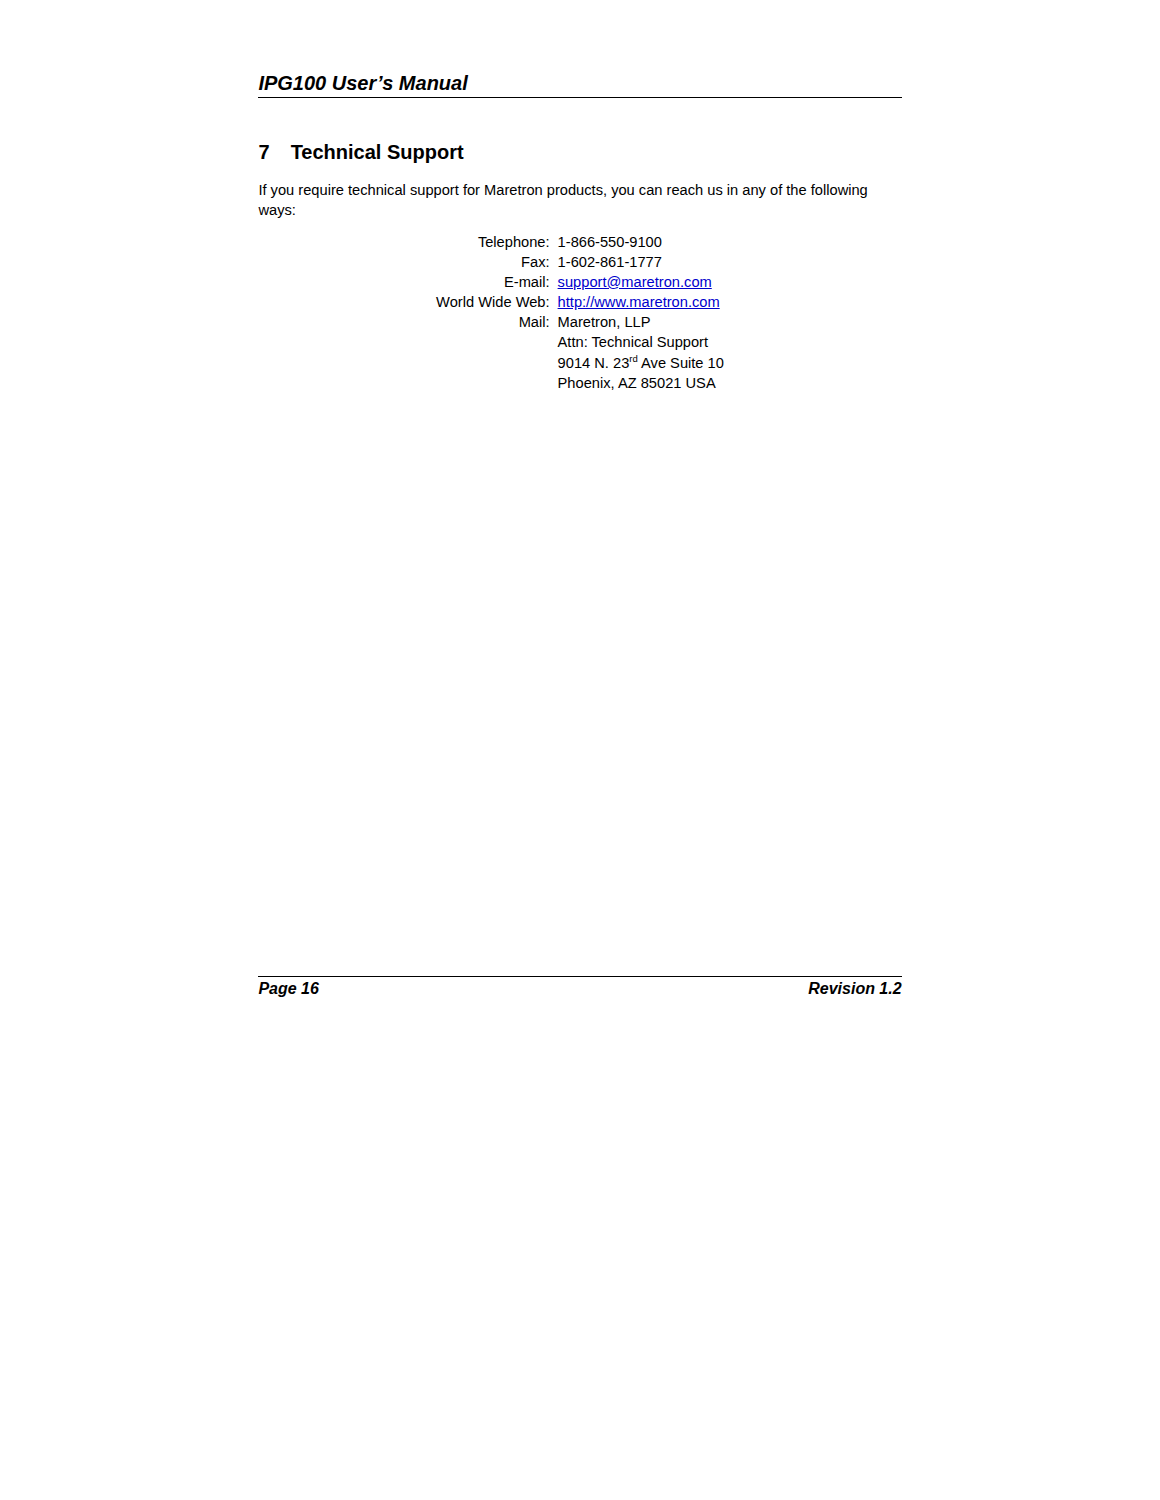IPG100 User’s Manual
7 Technical Support
If you require technical support for Maretron products, you can reach us in any of the following ways:
| Telephone: | 1-866-550-9100 |
| Fax: | 1-602-861-1777 |
| E-mail: | support@maretron.com |
| World Wide Web: | http://www.maretron.com |
| Mail: | Maretron, LLP |
| | Attn: Technical Support |
| | 9014 N. 23 rd Ave Suite 10 |
| | Phoenix, AZ 85021 USA |
Page 16 Revision 1.2